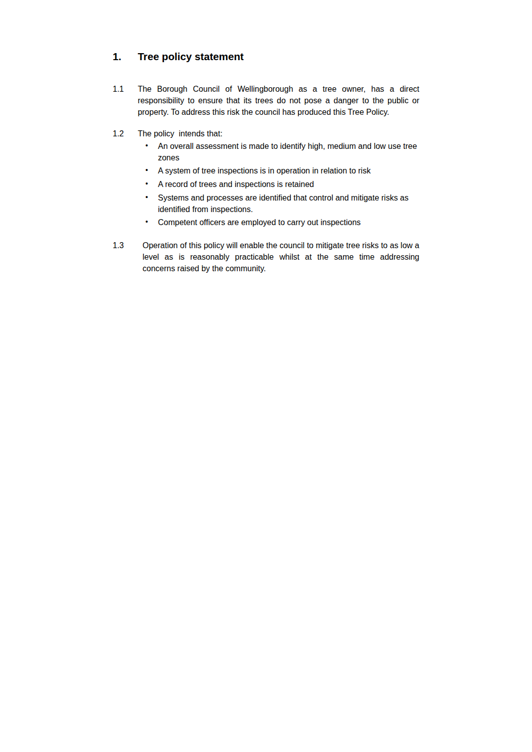1. Tree policy statement
1.1
The Borough Council of Wellingborough as a tree owner, has a direct responsibility to ensure that its trees do not pose a danger to the public or property. To address this risk the council has produced this Tree Policy.
1.2
The policy intends that:
An overall assessment is made to identify high, medium and low use tree zones
A system of tree inspections is in operation in relation to risk
A record of trees and inspections is retained
Systems and processes are identified that control and mitigate risks as identified from inspections.
Competent officers are employed to carry out inspections
1.3
Operation of this policy will enable the council to mitigate tree risks to as low a level as is reasonably practicable whilst at the same time addressing concerns raised by the community.